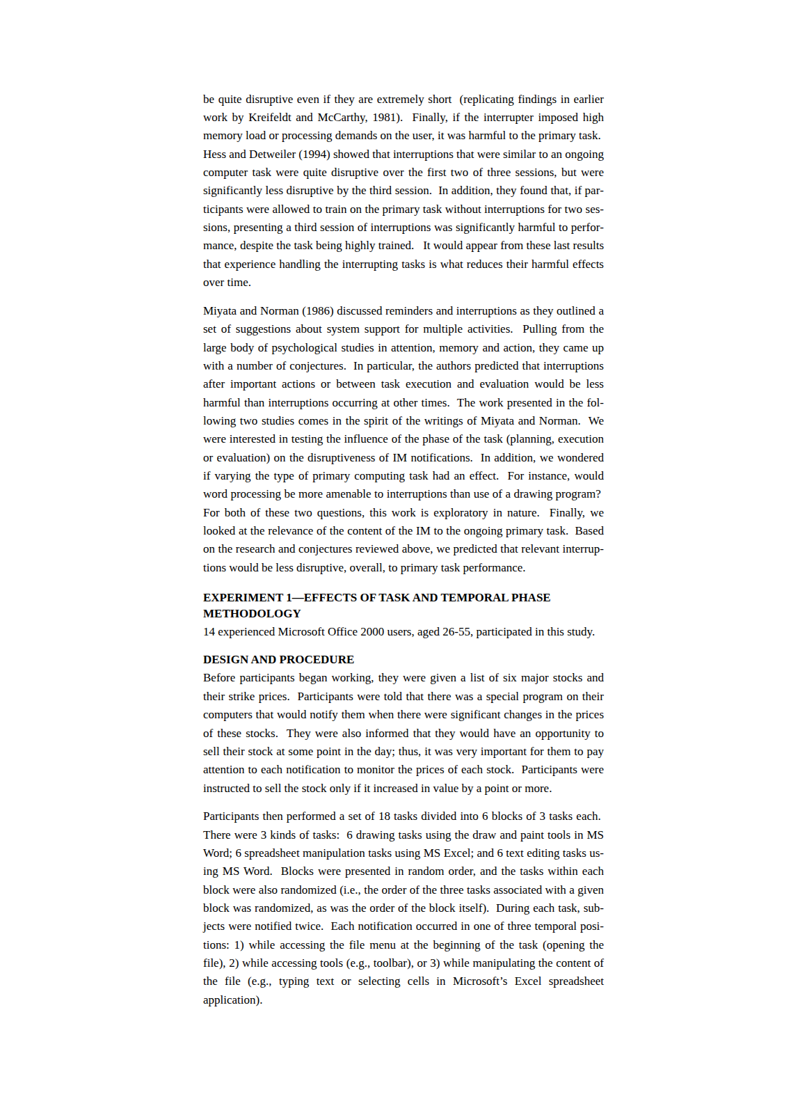be quite disruptive even if they are extremely short (replicating findings in earlier work by Kreifeldt and McCarthy, 1981). Finally, if the interrupter imposed high memory load or processing demands on the user, it was harmful to the primary task. Hess and Detweiler (1994) showed that interruptions that were similar to an ongoing computer task were quite disruptive over the first two of three sessions, but were significantly less disruptive by the third session. In addition, they found that, if participants were allowed to train on the primary task without interruptions for two sessions, presenting a third session of interruptions was significantly harmful to performance, despite the task being highly trained. It would appear from these last results that experience handling the interrupting tasks is what reduces their harmful effects over time.
Miyata and Norman (1986) discussed reminders and interruptions as they outlined a set of suggestions about system support for multiple activities. Pulling from the large body of psychological studies in attention, memory and action, they came up with a number of conjectures. In particular, the authors predicted that interruptions after important actions or between task execution and evaluation would be less harmful than interruptions occurring at other times. The work presented in the following two studies comes in the spirit of the writings of Miyata and Norman. We were interested in testing the influence of the phase of the task (planning, execution or evaluation) on the disruptiveness of IM notifications. In addition, we wondered if varying the type of primary computing task had an effect. For instance, would word processing be more amenable to interruptions than use of a drawing program? For both of these two questions, this work is exploratory in nature. Finally, we looked at the relevance of the content of the IM to the ongoing primary task. Based on the research and conjectures reviewed above, we predicted that relevant interruptions would be less disruptive, overall, to primary task performance.
Experiment 1—Effects of Task and Temporal PhaseMethodology
14 experienced Microsoft Office 2000 users, aged 26-55, participated in this study.
Design and Procedure
Before participants began working, they were given a list of six major stocks and their strike prices. Participants were told that there was a special program on their computers that would notify them when there were significant changes in the prices of these stocks. They were also informed that they would have an opportunity to sell their stock at some point in the day; thus, it was very important for them to pay attention to each notification to monitor the prices of each stock. Participants were instructed to sell the stock only if it increased in value by a point or more.
Participants then performed a set of 18 tasks divided into 6 blocks of 3 tasks each. There were 3 kinds of tasks: 6 drawing tasks using the draw and paint tools in MS Word; 6 spreadsheet manipulation tasks using MS Excel; and 6 text editing tasks using MS Word. Blocks were presented in random order, and the tasks within each block were also randomized (i.e., the order of the three tasks associated with a given block was randomized, as was the order of the block itself). During each task, subjects were notified twice. Each notification occurred in one of three temporal positions: 1) while accessing the file menu at the beginning of the task (opening the file), 2) while accessing tools (e.g., toolbar), or 3) while manipulating the content of the file (e.g., typing text or selecting cells in Microsoft’s Excel spreadsheet application).